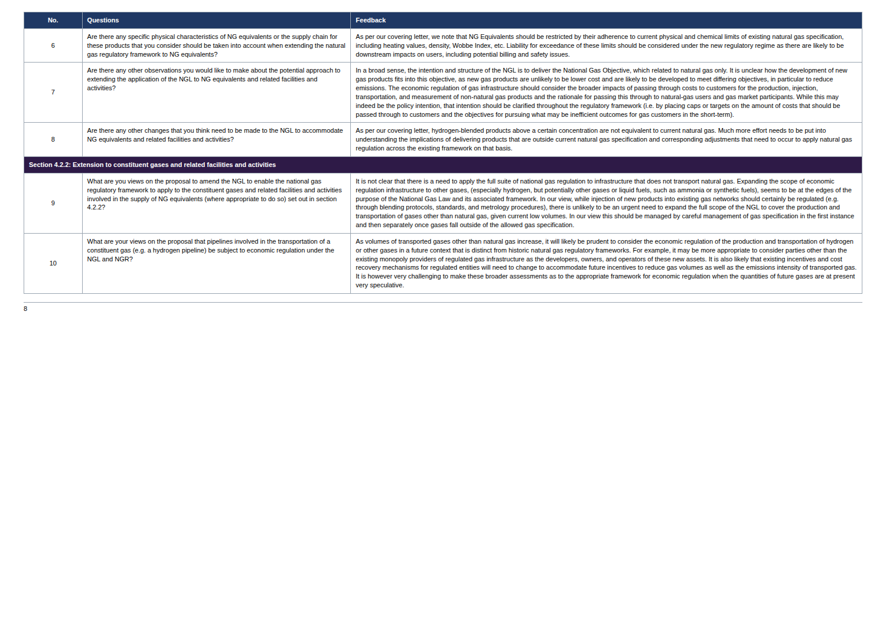| No. | Questions | Feedback |
| --- | --- | --- |
| 6 | Are there any specific physical characteristics of NG equivalents or the supply chain for these products that you consider should be taken into account when extending the natural gas regulatory framework to NG equivalents? | As per our covering letter, we note that NG Equivalents should be restricted by their adherence to current physical and chemical limits of existing natural gas specification, including heating values, density, Wobbe Index, etc. Liability for exceedance of these limits should be considered under the new regulatory regime as there are likely to be downstream impacts on users, including potential billing and safety issues. |
| 7 | Are there any other observations you would like to make about the potential approach to extending the application of the NGL to NG equivalents and related facilities and activities? | In a broad sense, the intention and structure of the NGL is to deliver the National Gas Objective, which related to natural gas only. It is unclear how the development of new gas products fits into this objective, as new gas products are unlikely to be lower cost and are likely to be developed to meet differing objectives, in particular to reduce emissions. The economic regulation of gas infrastructure should consider the broader impacts of passing through costs to customers for the production, injection, transportation, and measurement of non-natural gas products and the rationale for passing this through to natural-gas users and gas market participants. While this may indeed be the policy intention, that intention should be clarified throughout the regulatory framework (i.e. by placing caps or targets on the amount of costs that should be passed through to customers and the objectives for pursuing what may be inefficient outcomes for gas customers in the short-term). |
| 8 | Are there any other changes that you think need to be made to the NGL to accommodate NG equivalents and related facilities and activities? | As per our covering letter, hydrogen-blended products above a certain concentration are not equivalent to current natural gas. Much more effort needs to be put into understanding the implications of delivering products that are outside current natural gas specification and corresponding adjustments that need to occur to apply natural gas regulation across the existing framework on that basis. |
| Section 4.2.2: Extension to constituent gases and related facilities and activities |
| 9 | What are you views on the proposal to amend the NGL to enable the national gas regulatory framework to apply to the constituent gases and related facilities and activities involved in the supply of NG equivalents (where appropriate to do so) set out in section 4.2.2? | It is not clear that there is a need to apply the full suite of national gas regulation to infrastructure that does not transport natural gas. Expanding the scope of economic regulation infrastructure to other gases, (especially hydrogen, but potentially other gases or liquid fuels, such as ammonia or synthetic fuels), seems to be at the edges of the purpose of the National Gas Law and its associated framework. In our view, while injection of new products into existing gas networks should certainly be regulated (e.g. through blending protocols, standards, and metrology procedures), there is unlikely to be an urgent need to expand the full scope of the NGL to cover the production and transportation of gases other than natural gas, given current low volumes. In our view this should be managed by careful management of gas specification in the first instance and then separately once gases fall outside of the allowed gas specification. |
| 10 | What are your views on the proposal that pipelines involved in the transportation of a constituent gas (e.g. a hydrogen pipeline) be subject to economic regulation under the NGL and NGR? | As volumes of transported gases other than natural gas increase, it will likely be prudent to consider the economic regulation of the production and transportation of hydrogen or other gases in a future context that is distinct from historic natural gas regulatory frameworks. For example, it may be more appropriate to consider parties other than the existing monopoly providers of regulated gas infrastructure as the developers, owners, and operators of these new assets. It is also likely that existing incentives and cost recovery mechanisms for regulated entities will need to change to accommodate future incentives to reduce gas volumes as well as the emissions intensity of transported gas. It is however very challenging to make these broader assessments as to the appropriate framework for economic regulation when the quantities of future gases are at present very speculative. |
8